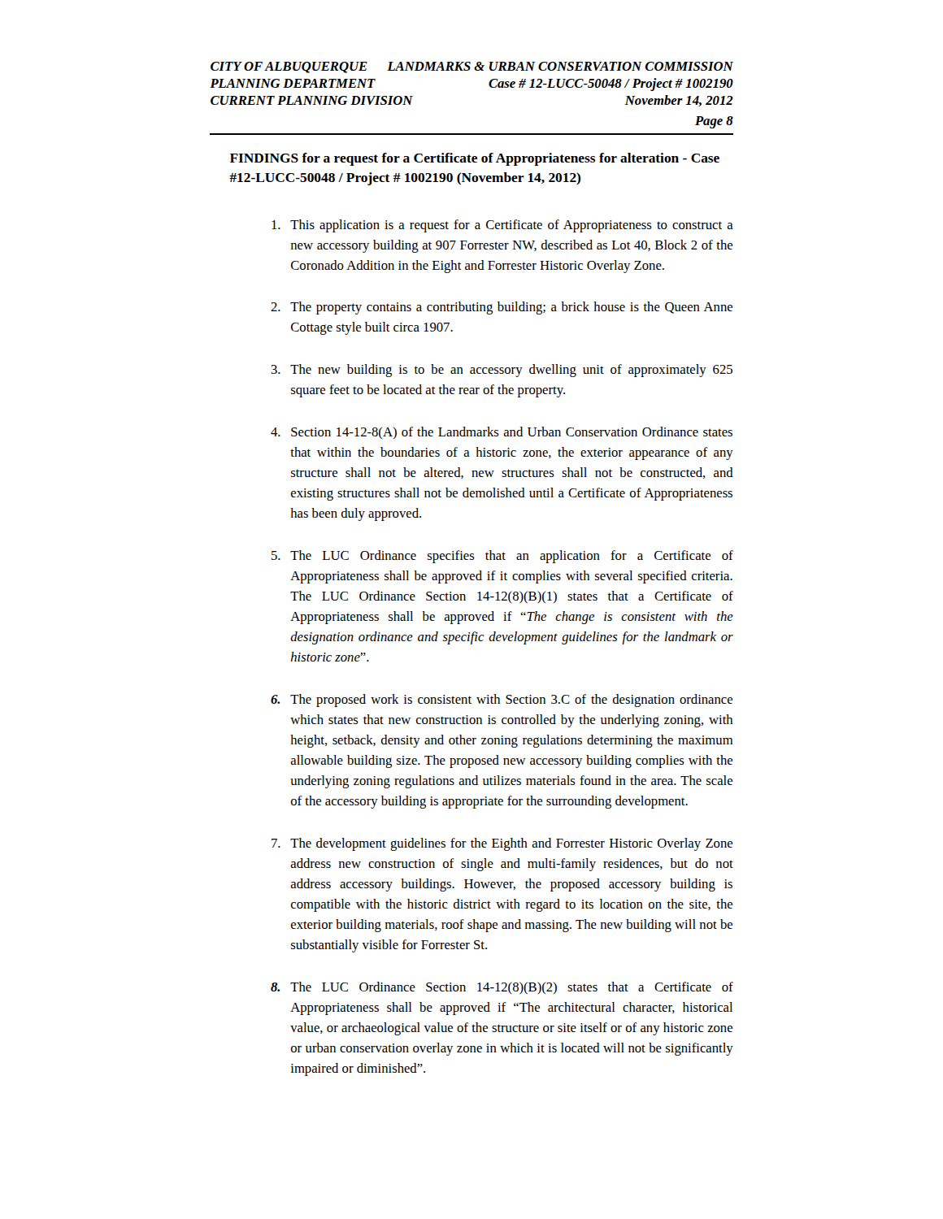CITY OF ALBUQUERQUE LANDMARKS & URBAN CONSERVATION COMMISSION
PLANNING DEPARTMENT Case # 12-LUCC-50048 / Project # 1002190
CURRENT PLANNING DIVISION November 14, 2012
Page 8
FINDINGS for a request for a Certificate of Appropriateness for alteration - Case #12-LUCC-50048 / Project # 1002190 (November 14, 2012)
This application is a request for a Certificate of Appropriateness to construct a new accessory building at 907 Forrester NW, described as Lot 40, Block 2 of the Coronado Addition in the Eight and Forrester Historic Overlay Zone.
The property contains a contributing building; a brick house is the Queen Anne Cottage style built circa 1907.
The new building is to be an accessory dwelling unit of approximately 625 square feet to be located at the rear of the property.
Section 14-12-8(A) of the Landmarks and Urban Conservation Ordinance states that within the boundaries of a historic zone, the exterior appearance of any structure shall not be altered, new structures shall not be constructed, and existing structures shall not be demolished until a Certificate of Appropriateness has been duly approved.
The LUC Ordinance specifies that an application for a Certificate of Appropriateness shall be approved if it complies with several specified criteria. The LUC Ordinance Section 14-12(8)(B)(1) states that a Certificate of Appropriateness shall be approved if “The change is consistent with the designation ordinance and specific development guidelines for the landmark or historic zone”.
The proposed work is consistent with Section 3.C of the designation ordinance which states that new construction is controlled by the underlying zoning, with height, setback, density and other zoning regulations determining the maximum allowable building size. The proposed new accessory building complies with the underlying zoning regulations and utilizes materials found in the area. The scale of the accessory building is appropriate for the surrounding development.
The development guidelines for the Eighth and Forrester Historic Overlay Zone address new construction of single and multi-family residences, but do not address accessory buildings. However, the proposed accessory building is compatible with the historic district with regard to its location on the site, the exterior building materials, roof shape and massing. The new building will not be substantially visible for Forrester St.
The LUC Ordinance Section 14-12(8)(B)(2) states that a Certificate of Appropriateness shall be approved if “The architectural character, historical value, or archaeological value of the structure or site itself or of any historic zone or urban conservation overlay zone in which it is located will not be significantly impaired or diminished”.